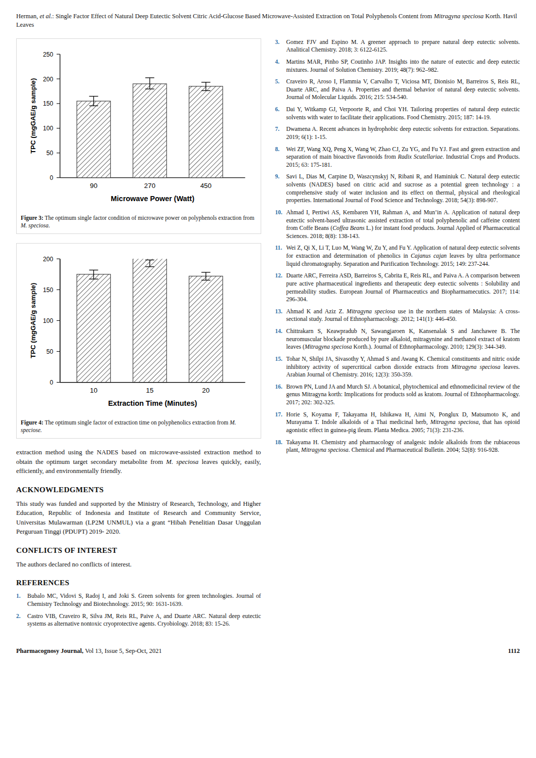Herman, et al.: Single Factor Effect of Natural Deep Eutectic Solvent Citric Acid-Glucose Based Microwave-Assisted Extraction on Total Polyphenols Content from Mitragyna speciosa Korth. Havil Leaves
0 50 100 150 200 250 TPC (mgGAE/g sample) 90 270 450 Microwave Power (Watt)
Figure 3: The optimum single factor condition of microwave power on polyphenols extraction from M. speciosa.
0 50 100 150 200 TPC (mgGAE/g sample) 10 15 20 Extraction Time (Minutes)
Figure 4: The optimum single factor of extraction time on polyphenolics extraction from M. speciose.
extraction method using the NADES based on microwave-assisted extraction method to obtain the optimum target secondary metabolite from M. speciosa leaves quickly, easily, efficiently, and environmentally friendly.
Acknowledgments
This study was funded and supported by the Ministry of Research, Technology, and Higher Education, Republic of Indonesia and Institute of Research and Community Service, Universitas Mulawarman (LP2M UNMUL) via a grant “Hibah Penelitian Dasar Unggulan Perguruan Tinggi (PDUPT) 2019- 2020.
Conflicts of Interest
The authors declared no conflicts of interest.
References
Bubalo MC, Vidovi S, Radoj I, and Joki S. Green solvents for green technologies. Journal of Chemistry Technology and Biotechnology. 2015; 90: 1631-1639.
Castro VIB, Craveiro R, Silva JM, Reis RL, Paive A, and Duarte ARC. Natural deep eutectic systems as alternative nontoxic cryoprotective agents. Cryobiology. 2018; 83: 15-26.
Gomez FJV and Espino M. A greener approach to prepare natural deep eutectic solvents. Analitical Chemistry. 2018; 3: 6122-6125.
Martins MAR, Pinho SP, Coutinho JAP. Insights into the nature of eutectic and deep eutectic mixtures. Journal of Solution Chemistry. 2019; 48(7): 962–982.
Craveiro R, Aroso I, Flammia V, Carvalho T, Viciosa MT, Dionisio M, Barreiros S, Reis RL, Duarte ARC, and Paiva A. Properties and thermal behavior of natural deep eutectic solvents. Journal of Molecular Liquids. 2016; 215: 534-540.
Dai Y, Witkamp GJ, Verpoorte R, and Choi YH. Tailoring properties of natural deep eutectic solvents with water to facilitate their applications. Food Chemistry. 2015; 187: 14-19.
Dwamena A. Recent advances in hydrophobic deep eutectic solvents for extraction. Separations. 2019; 6(1): 1-15.
Wei ZF, Wang XQ, Peng X, Wang W, Zhao CJ, Zu YG, and Fu YJ. Fast and green extraction and separation of main bioactive flavonoids from Radix Scutellariae. Industrial Crops and Products. 2015; 63: 175-181.
Savi L, Dias M, Carpine D, Waszcynskyj N, Ribani R, and Haminiuk C. Natural deep eutectic solvents (NADES) based on citric acid and sucrose as a potential green technology : a comprehensive study of water inclusion and its effect on thermal, physical and rheological properties. International Journal of Food Science and Technology. 2018; 54(3): 898-907.
Ahmad I, Pertiwi AS, Kembaren YH, Rahman A, and Mun’in A. Application of natural deep eutectic solvent-based ultrasonic assisted extraction of total polyphenolic and caffeine content from Coffe Beans (Coffea Beans L.) for instant food products. Journal Applied of Pharmaceutical Sciences. 2018; 8(8): 138-143.
Wei Z, Qi X, Li T, Luo M, Wang W, Zu Y, and Fu Y. Application of natural deep eutectic solvents for extraction and determination of phenolics in Cajanus cajan leaves by ultra performance liquid chromatography. Separation and Purification Technology. 2015; 149: 237-244.
Duarte ARC, Ferreira ASD, Barreiros S, Cabrita E, Reis RL, and Paiva A. A comparison between pure active pharmaceutical ingredients and therapeutic deep eutectic solvents : Solubility and permeability studies. European Journal of Pharmaceutics and Biopharmamecutics. 2017; 114: 296-304.
Ahmad K and Aziz Z. Mitragyna speciosa use in the northern states of Malaysia: A cross-sectional study. Journal of Ethnopharmacology. 2012; 141(1): 446-450.
Chittrakarn S, Keawpradub N, Sawangjaroen K, Kansenalak S and Janchawee B. The neuromuscular blockade produced by pure alkaloid, mitragynine and methanol extract of kratom leaves (Mitragyna speciosa Korth.). Journal of Ethnopharmacology. 2010; 129(3): 344-349.
Tohar N, Shilpi JA, Sivasothy Y, Ahmad S and Awang K. Chemical constituents and nitric oxide inhibitory activity of supercritical carbon dioxide extracts from Mitragyna speciosa leaves. Arabian Journal of Chemistry. 2016; 12(3): 350-359.
Brown PN, Lund JA and Murch SJ. A botanical, phytochemical and ethnomedicinal review of the genus Mitragyna korth: Implications for products sold as kratom. Journal of Ethnopharmacology. 2017; 202: 302-325.
Horie S, Koyama F, Takayama H, Ishikawa H, Aimi N, Ponglux D, Matsumoto K, and Murayama T. Indole alkaloids of a Thai medicinal herb, Mitragyna speciosa, that has opioid agonistic effect in guinea-pig ileum. Planta Medica. 2005; 71(3): 231-236.
Takayama H. Chemistry and pharmacology of analgesic indole alkaloids from the rubiaceous plant, Mitragyna speciosa. Chemical and Pharmaceutical Bulletin. 2004; 52(8): 916-928.
Pharmacognosy Journal, Vol 13, Issue 5, Sep-Oct, 2021
1112